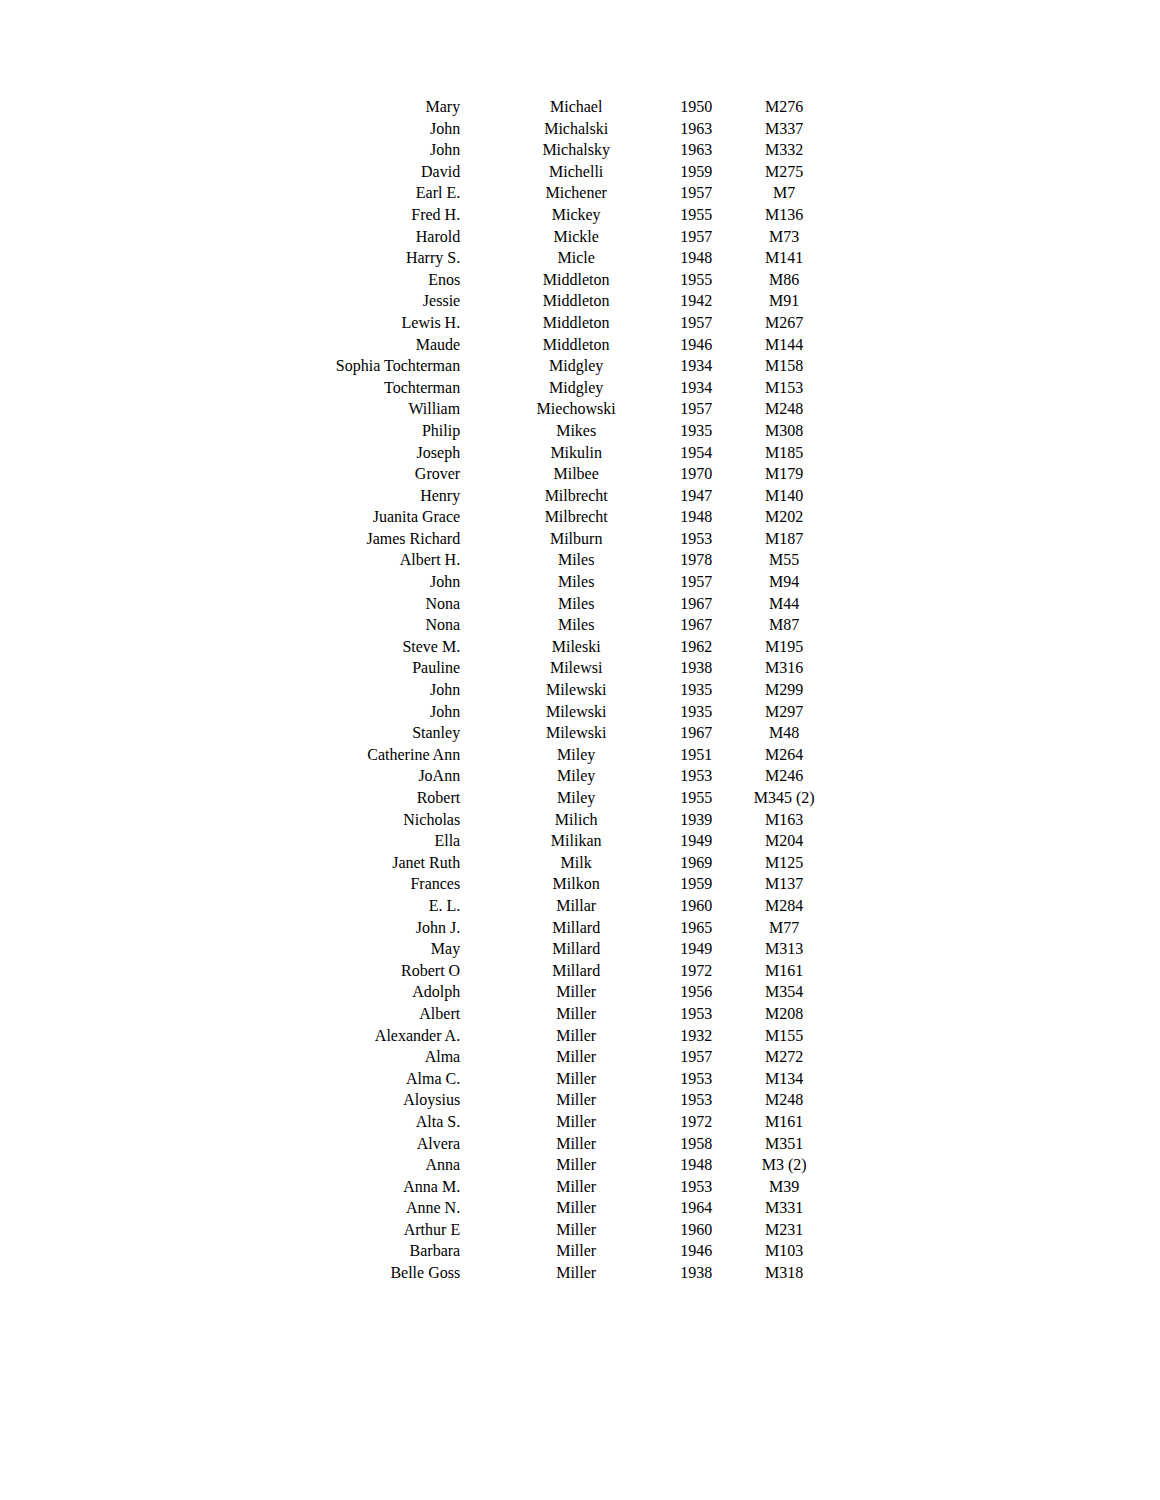| Mary | Michael | 1950 | M276 |
| John | Michalski | 1963 | M337 |
| John | Michalsky | 1963 | M332 |
| David | Michelli | 1959 | M275 |
| Earl E. | Michener | 1957 | M7 |
| Fred H. | Mickey | 1955 | M136 |
| Harold | Mickle | 1957 | M73 |
| Harry S. | Micle | 1948 | M141 |
| Enos | Middleton | 1955 | M86 |
| Jessie | Middleton | 1942 | M91 |
| Lewis H. | Middleton | 1957 | M267 |
| Maude | Middleton | 1946 | M144 |
| Sophia Tochterman | Midgley | 1934 | M158 |
| Tochterman | Midgley | 1934 | M153 |
| William | Miechowski | 1957 | M248 |
| Philip | Mikes | 1935 | M308 |
| Joseph | Mikulin | 1954 | M185 |
| Grover | Milbee | 1970 | M179 |
| Henry | Milbrecht | 1947 | M140 |
| Juanita Grace | Milbrecht | 1948 | M202 |
| James Richard | Milburn | 1953 | M187 |
| Albert H. | Miles | 1978 | M55 |
| John | Miles | 1957 | M94 |
| Nona | Miles | 1967 | M44 |
| Nona | Miles | 1967 | M87 |
| Steve M. | Mileski | 1962 | M195 |
| Pauline | Milewsi | 1938 | M316 |
| John | Milewski | 1935 | M299 |
| John | Milewski | 1935 | M297 |
| Stanley | Milewski | 1967 | M48 |
| Catherine Ann | Miley | 1951 | M264 |
| JoAnn | Miley | 1953 | M246 |
| Robert | Miley | 1955 | M345 (2) |
| Nicholas | Milich | 1939 | M163 |
| Ella | Milikan | 1949 | M204 |
| Janet Ruth | Milk | 1969 | M125 |
| Frances | Milkon | 1959 | M137 |
| E. L. | Millar | 1960 | M284 |
| John J. | Millard | 1965 | M77 |
| May | Millard | 1949 | M313 |
| Robert O | Millard | 1972 | M161 |
| Adolph | Miller | 1956 | M354 |
| Albert | Miller | 1953 | M208 |
| Alexander A. | Miller | 1932 | M155 |
| Alma | Miller | 1957 | M272 |
| Alma C. | Miller | 1953 | M134 |
| Aloysius | Miller | 1953 | M248 |
| Alta S. | Miller | 1972 | M161 |
| Alvera | Miller | 1958 | M351 |
| Anna | Miller | 1948 | M3 (2) |
| Anna M. | Miller | 1953 | M39 |
| Anne N. | Miller | 1964 | M331 |
| Arthur E | Miller | 1960 | M231 |
| Barbara | Miller | 1946 | M103 |
| Belle Goss | Miller | 1938 | M318 |